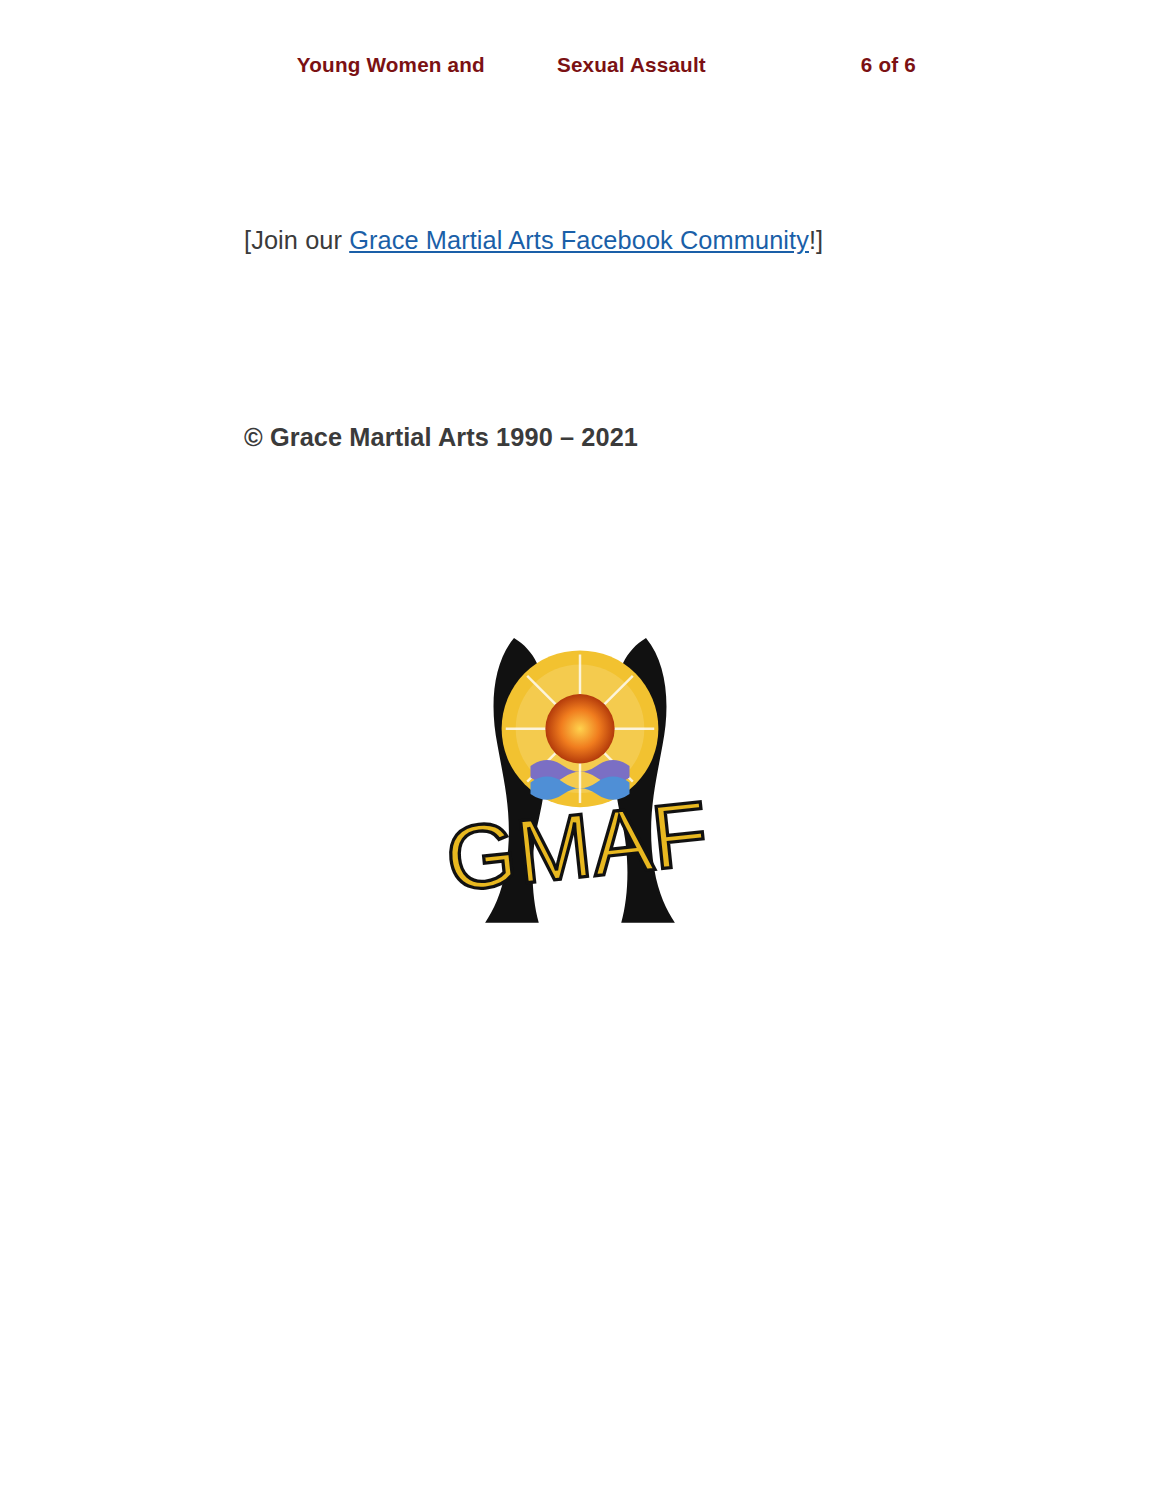Young Women and Sexual Assault 6 of 6
[Join our Grace Martial Arts Facebook Community!]
© Grace Martial Arts 1990 – 2021